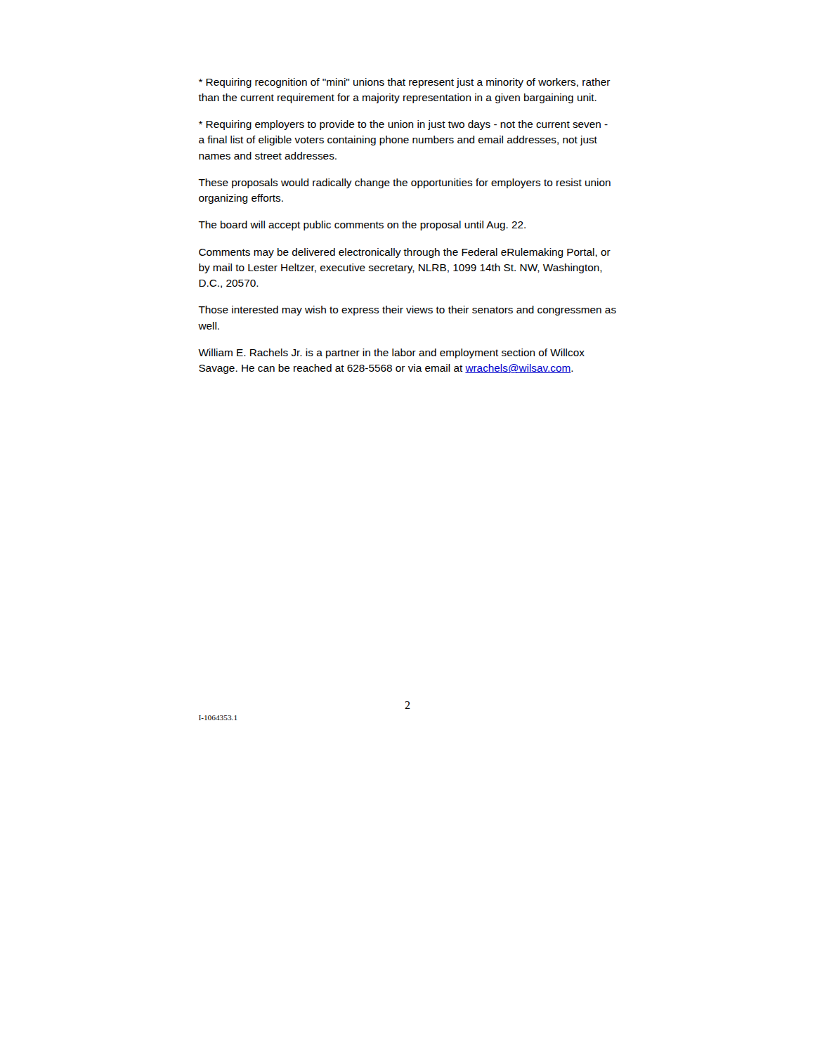* Requiring recognition of "mini" unions that represent just a minority of workers, rather than the current requirement for a majority representation in a given bargaining unit.
* Requiring employers to provide to the union in just two days - not the current seven - a final list of eligible voters containing phone numbers and email addresses, not just names and street addresses.
These proposals would radically change the opportunities for employers to resist union organizing efforts.
The board will accept public comments on the proposal until Aug. 22.
Comments may be delivered electronically through the Federal eRulemaking Portal, or by mail to Lester Heltzer, executive secretary, NLRB, 1099 14th St. NW, Washington, D.C., 20570.
Those interested may wish to express their views to their senators and congressmen as well.
William E. Rachels Jr. is a partner in the labor and employment section of Willcox Savage. He can be reached at 628-5568 or via email at wrachels@wilsav.com.
2
I-1064353.1